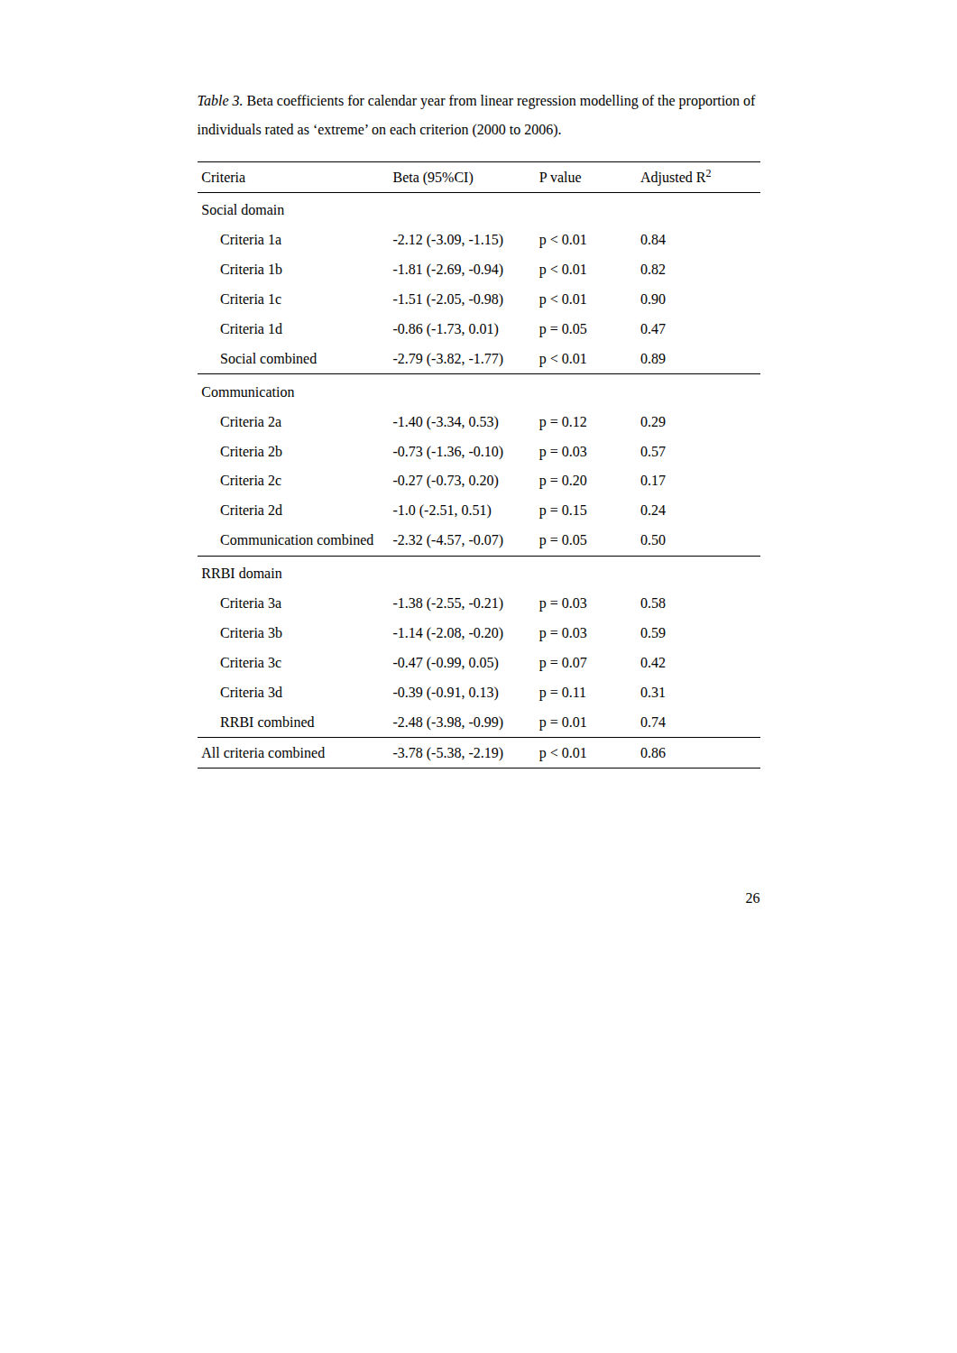Table 3. Beta coefficients for calendar year from linear regression modelling of the proportion of individuals rated as ‘extreme’ on each criterion (2000 to 2006).
| Criteria | Beta (95%CI) | P value | Adjusted R 2 |
| --- | --- | --- | --- |
| Social domain | | | |
| Criteria 1a | -2.12 (-3.09, -1.15) | p < 0.01 | 0.84 |
| Criteria 1b | -1.81 (-2.69, -0.94) | p < 0.01 | 0.82 |
| Criteria 1c | -1.51 (-2.05, -0.98) | p < 0.01 | 0.90 |
| Criteria 1d | -0.86 (-1.73, 0.01) | p = 0.05 | 0.47 |
| Social combined | -2.79 (-3.82, -1.77) | p < 0.01 | 0.89 |
| Communication | | | |
| Criteria 2a | -1.40 (-3.34, 0.53) | p = 0.12 | 0.29 |
| Criteria 2b | -0.73 (-1.36, -0.10) | p = 0.03 | 0.57 |
| Criteria 2c | -0.27 (-0.73, 0.20) | p = 0.20 | 0.17 |
| Criteria 2d | -1.0 (-2.51, 0.51) | p = 0.15 | 0.24 |
| Communication combined | -2.32 (-4.57, -0.07) | p = 0.05 | 0.50 |
| RRBI domain | | | |
| Criteria 3a | -1.38 (-2.55, -0.21) | p = 0.03 | 0.58 |
| Criteria 3b | -1.14 (-2.08, -0.20) | p = 0.03 | 0.59 |
| Criteria 3c | -0.47 (-0.99, 0.05) | p = 0.07 | 0.42 |
| Criteria 3d | -0.39 (-0.91, 0.13) | p = 0.11 | 0.31 |
| RRBI combined | -2.48 (-3.98, -0.99) | p = 0.01 | 0.74 |
| All criteria combined | -3.78 (-5.38, -2.19) | p < 0.01 | 0.86 |
26